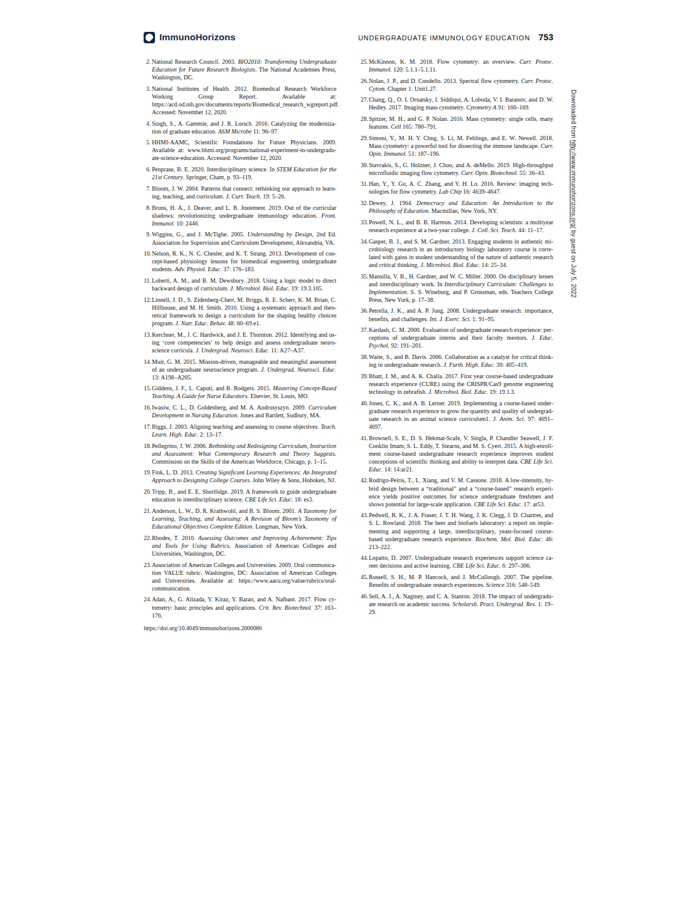Immuno Horizons
Undergraduate Immunology Education 753
2. National Research Council. 2003. BIO2010: Transforming Undergraduate Education for Future Research Biologists. The National Academies Press, Washington, DC.
3. National Institutes of Health. 2012. Biomedical Research Workforce Working Group Report. Available at: https://acd.od.nih.gov/documents/reports/Biomedical_research_wgreport.pdf. Accessed: November 12, 2020.
4. Singh, S., A. Gammie, and J. R. Lorsch. 2016. Catalyzing the modernization of graduate education. ASM Microbe 11: 96–97.
5. HHMI-AAMC, Scientific Foundations for Future Physicians. 2009. Available at: www.hhmi.org/programs/national-experiment-in-undergraduate-science-education. Accessed: November 12, 2020.
6. Penprase, B. E. 2020. Interdisciplinary science. In STEM Education for the 21st Century. Springer, Cham, p. 93–119.
7. Bloom, J. W. 2004. Patterns that connect: rethinking our approach to learning, teaching, and curriculum. J. Curr. Teach. 19: 5–26.
8. Bruns, H. A., J. Deaver, and L. B. Justement. 2019. Out of the curricular shadows: revolutionizing undergraduate immunology education. Front. Immunol. 10: 2446.
9. Wiggins, G., and J. McTighe. 2005. Understanding by Design, 2nd Ed. Association for Supervision and Curriculum Development, Alexandria, VA.
10. Nelson, R. K., N. C. Chesler, and K. T. Strang. 2013. Development of concept-based physiology lessons for biomedical engineering undergraduate students. Adv. Physiol. Educ. 37: 176–183.
11. Loberti, A. M., and B. M. Dewsbury. 2018. Using a logic model to direct backward design of curriculum. J. Microbiol. Biol. Educ. 19: 19.3.105.
12. Linnell, J. D., S. Zidenberg-Cherr, M. Briggs, R. E. Scherr, K. M. Brian, C. Hillhouse, and M. H. Smith. 2016. Using a systematic approach and theoretical framework to design a curriculum for the shaping healthy choices program. J. Nutr. Educ. Behav. 48: 60–69.e1.
13. Kerchner, M., J. C. Hardwick, and J. E. Thornton. 2012. Identifying and using ‘core competencies’ to help design and assess undergraduate neuroscience curricula. J. Undergrad. Neurosci. Educ. 11: A27–A37.
14. Muir, G. M. 2015. Mission-driven, manageable and meaningful assessment of an undergraduate neuroscience program. J. Undergrad. Neurosci. Educ. 13: A198–A205.
15. Giddens, J. F., L. Caputi, and B. Rodgers. 2015. Mastering Concept-Based Teaching. A Guide for Nurse Educators. Elsevier, St. Louis, MO.
16. Iwasiw, C. L., D. Goldenberg, and M. A. Andrusyszyn. 2009. Curriculum Development in Nursing Education. Jones and Bartlett, Sudbury, MA.
17. Biggs, J. 2003. Aligning teaching and assessing to course objectives. Teach. Learn. High. Educ. 2: 13–17.
18. Pellegrino, J. W. 2006. Rethinking and Redesigning Curriculum, Instruction and Assessment: What Contemporary Research and Theory Suggests. Commission on the Skills of the American Workforce, Chicago, p. 1–15.
19. Fink, L. D. 2013. Creating Significant Learning Experiences: An Integrated Approach to Designing College Courses. John Wiley & Sons, Hoboken, NJ.
20. Tripp, B., and E. E. Shortlidge. 2019. A framework to guide undergraduate education in interdisciplinary science. CBE Life Sci. Educ. 18: es3.
21. Anderson, L. W., D. R. Krathwohl, and B. S. Bloom. 2001. A Taxonomy for Learning, Teaching, and Assessing: A Revision of Bloom’s Taxonomy of Educational Objectives Complete Edition. Longman, New York.
22. Rhodes, T. 2010. Assessing Outcomes and Improving Achievement: Tips and Tools for Using Rubrics. Association of American Colleges and Universities, Washington, DC.
23. Association of American Colleges and Universities. 2009. Oral communication VALUE rubric. Washington, DC: Association of American Colleges and Universities. Available at: https://www.aacu.org/value/rubrics/oral-communication.
24. Adan, A., G. Alizada, Y. Kiraz, Y. Baran, and A. Nalbant. 2017. Flow cytometry: basic principles and applications. Crit. Rev. Biotechnol. 37: 163–176.
25. McKinnon, K. M. 2018. Flow cytometry: an overview. Curr. Protoc. Immunol. 120: 5.1.1–5.1.11.
26. Nolan, J. P., and D. Condello. 2013. Spectral flow cytometry. Curr. Protoc. Cytom. Chapter 1: Unit1.27.
27. Chang, Q., O. I. Ornatsky, I. Siddiqui, A. Loboda, V. I. Baranov, and D. W. Hedley. 2017. Imaging mass cytometry. Cytometry A 91: 160–169.
28. Spitzer, M. H., and G. P. Nolan. 2016. Mass cytometry: single cells, many features. Cell 165: 780–791.
29. Simoni, Y., M. H. Y. Chng, S. Li, M. Fehlings, and E. W. Newell. 2018. Mass cytometry: a powerful tool for dissecting the immune landscape. Curr. Opin. Immunol. 51: 187–196.
30. Stavrakis, S., G. Holzner, J. Choo, and A. deMello. 2019. High-throughput microfluidic imaging flow cytometry. Curr. Opin. Biotechnol. 55: 36–43.
31. Han, Y., Y. Gu, A. C. Zhang, and Y. H. Lo. 2016. Review: imaging technologies for flow cytometry. Lab Chip 16: 4639–4647.
32. Dewey, J. 1964. Democracy and Education: An Introduction to the Philosophy of Education. Macmillan, New York, NY.
33. Powell, N. L., and B. B. Harmon. 2014. Developing scientists: a multiyear research experience at a two-year college. J. Coll. Sci. Teach. 44: 11–17.
34. Gasper, B. J., and S. M. Gardner. 2013. Engaging students in authentic microbiology research in an introductory biology laboratory course is correlated with gains in student understanding of the nature of authentic research and critical thinking. J. Microbiol. Biol. Educ. 14: 25–34.
35. Mansilla, V. B., H. Gardner, and W. C. Miller. 2000. On disciplinary lenses and interdisciplinary work. In Interdisciplinary Curriculum: Challenges to Implementation. S. S. Wineburg, and P. Grossman, eds. Teachers College Press, New York, p. 17–38.
36. Petrella, J. K., and A. P. Jung. 2008. Undergraduate research: importance, benefits, and challenges. Int. J. Exerc. Sci. 1: 91–95.
37. Kardash, C. M. 2000. Evaluation of undergraduate research experience: perceptions of undergraduate interns and their faculty mentors. J. Educ. Psychol. 92: 191–201.
38. Waite, S., and B. Davis. 2006. Collaboration as a catalyst for critical thinking in undergraduate research. J. Furth. High. Educ. 30: 405–419.
39. Bhatt, J. M., and A. K. Challa. 2017. First year course-based undergraduate research experience (CURE) using the CRISPR/Cas9 genome engineering technology in zebrafish. J. Microbiol. Biol. Educ. 19: 19.1.3.
40. Jones, C. K., and A. B. Lerner. 2019. Implementing a course-based undergraduate research experience to grow the quantity and quality of undergraduate research in an animal science curriculum1. J. Anim. Sci. 97: 4691–4697.
41. Brownell, S. E., D. S. Hekmat-Scafe, V. Singla, P. Chandler Seawell, J. F. Conklin Imam, S. L. Eddy, T. Stearns, and M. S. Cyert. 2015. A high-enrollment course-based undergraduate research experience improves student conceptions of scientific thinking and ability to interpret data. CBE Life Sci. Educ. 14: 14:ar21.
42. Rodrigo-Peiris, T., L. Xiang, and V. M. Cassone. 2018. A low-intensity, hybrid design between a “traditional” and a “course-based” research experience yields positive outcomes for science undergraduate freshmen and shows potential for large-scale application. CBE Life Sci. Educ. 17: ar53.
43. Pedwell, R. K., J. A. Fraser, J. T. H. Wang, J. K. Clegg, J. D. Chartres, and S. L. Rowland. 2018. The beer and biofuels laboratory: a report on implementing and supporting a large, interdisciplinary, yeast-focused course-based undergraduate research experience. Biochem. Mol. Biol. Educ. 46: 213–222.
44. Lopatto, D. 2007. Undergraduate research experiences support science career decisions and active learning. CBE Life Sci. Educ. 6: 297–306.
45. Russell, S. H., M. P. Hancock, and J. McCullough. 2007. The pipeline. Benefits of undergraduate research experiences. Science 316: 548–549.
46. Sell, A. J., A. Naginey, and C. A. Stanton. 2018. The impact of undergraduate research on academic success. Scholarsh. Pract. Undergrad. Res. 1: 19–29.
Downloaded from http://www.immunohorizons.org/ by guest on July 5, 2022
https://doi.org/10.4049/immunohorizons.2000086